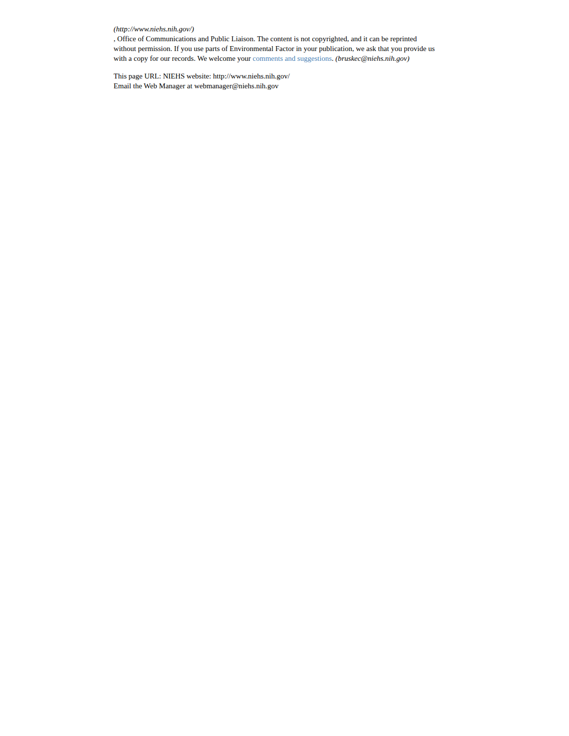(http://www.niehs.nih.gov/)
, Office of Communications and Public Liaison. The content is not copyrighted, and it can be reprinted without permission. If you use parts of Environmental Factor in your publication, we ask that you provide us with a copy for our records. We welcome your comments and suggestions. (bruskec@niehs.nih.gov)
This page URL: NIEHS website: http://www.niehs.nih.gov/
Email the Web Manager at webmanager@niehs.nih.gov